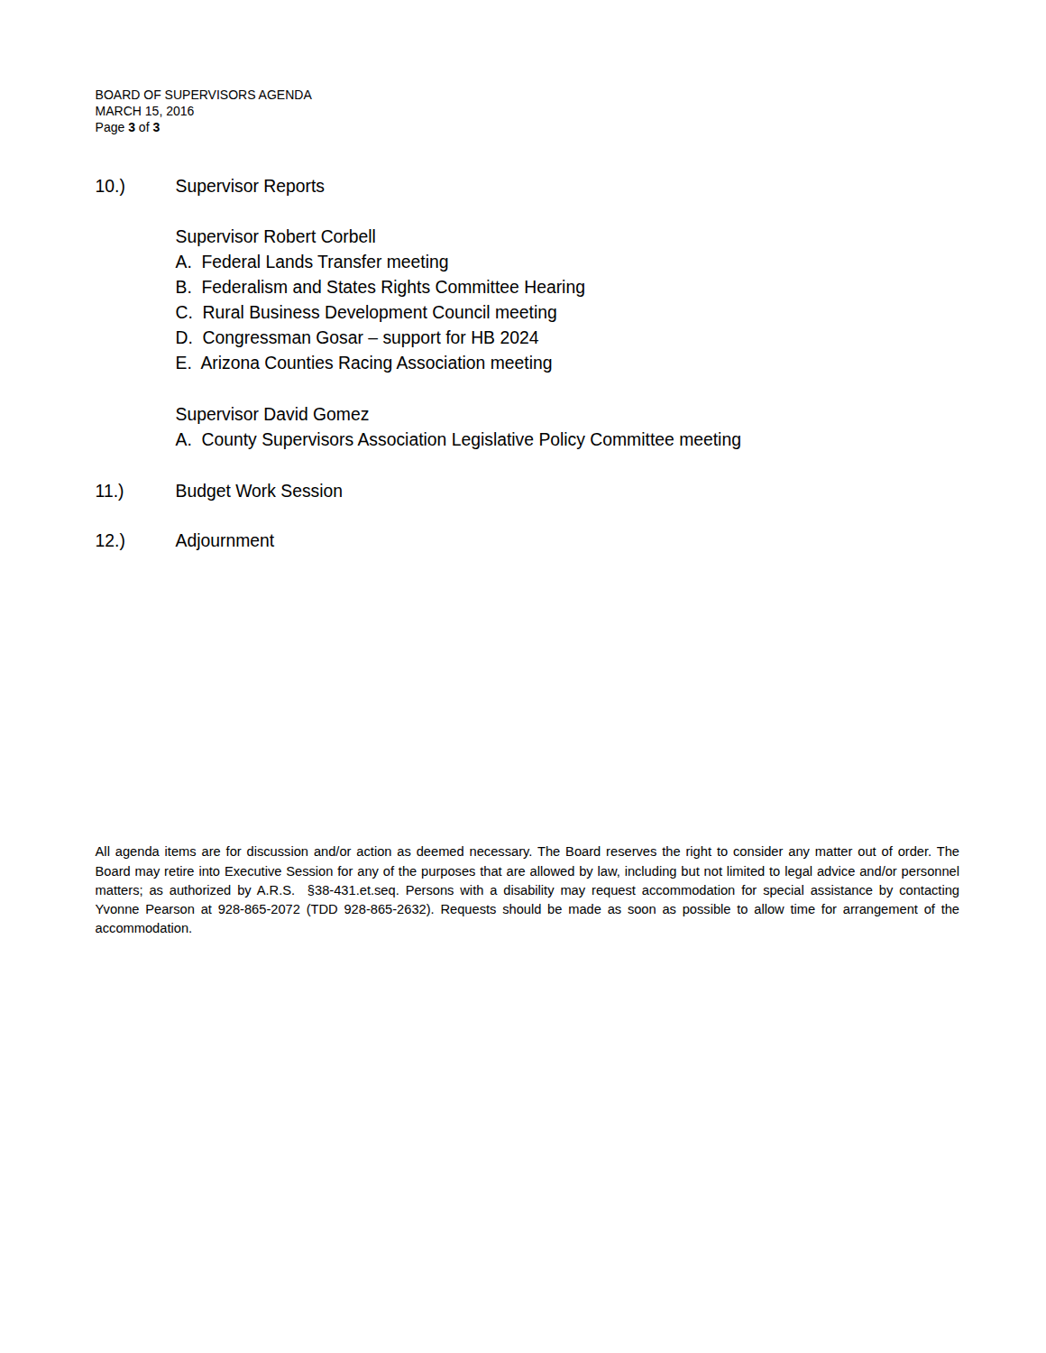BOARD OF SUPERVISORS AGENDA
MARCH 15, 2016
Page 3 of 3
10.)
Supervisor Reports
Supervisor Robert Corbell
A. Federal Lands Transfer meeting
B. Federalism and States Rights Committee Hearing
C. Rural Business Development Council meeting
D. Congressman Gosar – support for HB 2024
E. Arizona Counties Racing Association meeting
Supervisor David Gomez
A. County Supervisors Association Legislative Policy Committee meeting
11.)
Budget Work Session
12.)
Adjournment
All agenda items are for discussion and/or action as deemed necessary. The Board reserves the right to consider any matter out of order. The Board may retire into Executive Session for any of the purposes that are allowed by law, including but not limited to legal advice and/or personnel matters; as authorized by A.R.S. §38-431.et.seq. Persons with a disability may request accommodation for special assistance by contacting Yvonne Pearson at 928-865-2072 (TDD 928-865-2632). Requests should be made as soon as possible to allow time for arrangement of the accommodation.